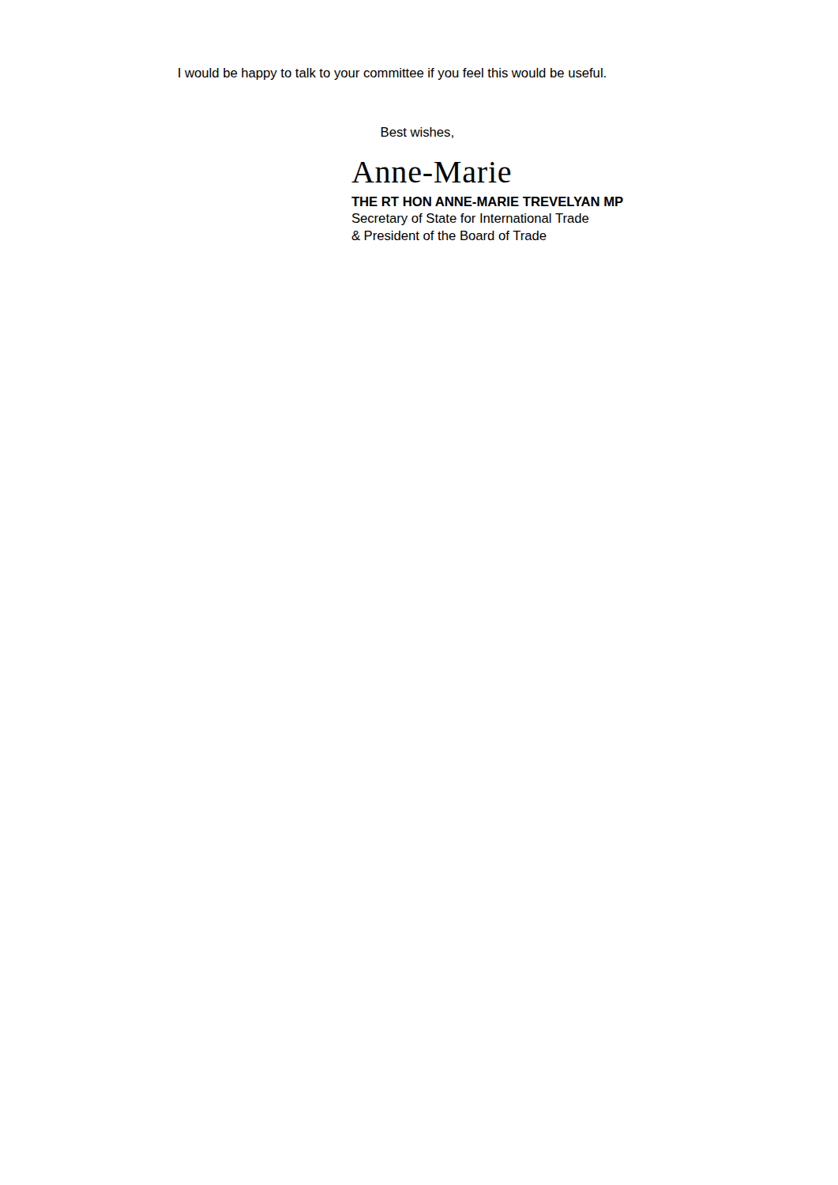I would be happy to talk to your committee if you feel this would be useful.
Best wishes,
Anne-Marie
THE RT HON ANNE-MARIE TREVELYAN MP
Secretary of State for International Trade
& President of the Board of Trade